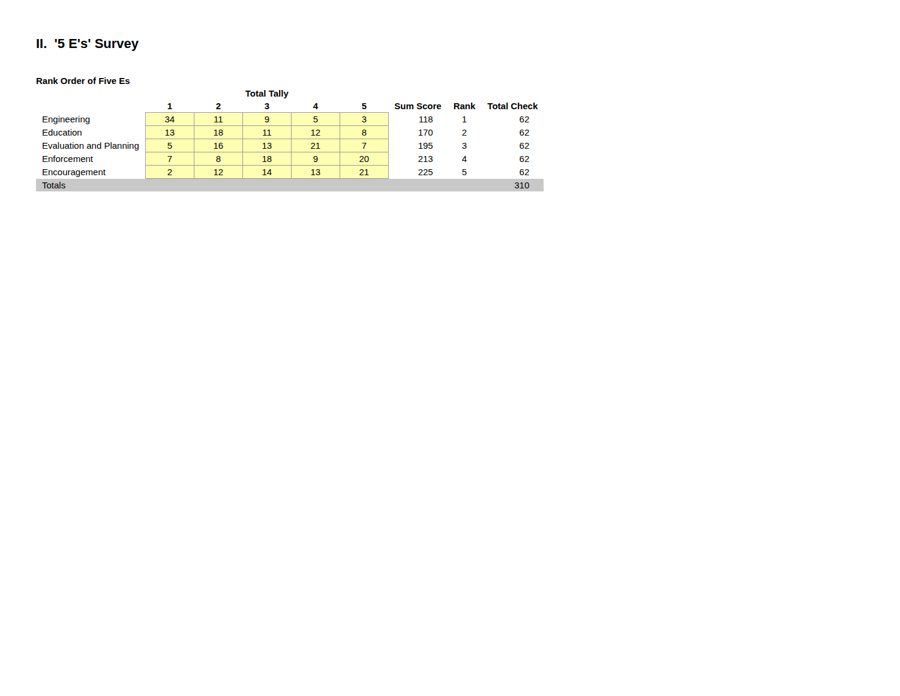II. '5 E's' Survey
Rank Order of Five Es
| | Total Tally | | | |
| --- | --- | --- | --- | --- |
| | 1 | 2 | 3 | 4 | 5 | Sum Score | Rank | Total Check |
| Engineering | 34 | 11 | 9 | 5 | 3 | 118 | 1 | 62 |
| Education | 13 | 18 | 11 | 12 | 8 | 170 | 2 | 62 |
| Evaluation and Planning | 5 | 16 | 13 | 21 | 7 | 195 | 3 | 62 |
| Enforcement | 7 | 8 | 18 | 9 | 20 | 213 | 4 | 62 |
| Encouragement | 2 | 12 | 14 | 13 | 21 | 225 | 5 | 62 |
| Totals | | | | | | | | 310 |